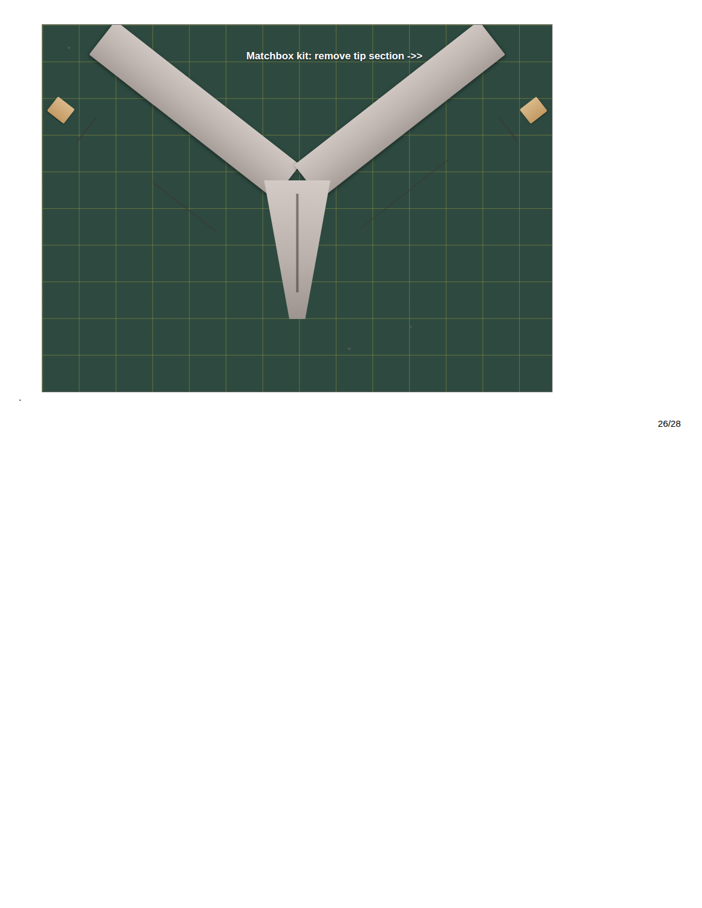Matchbox kit: remove tip section ->>
.
26/28